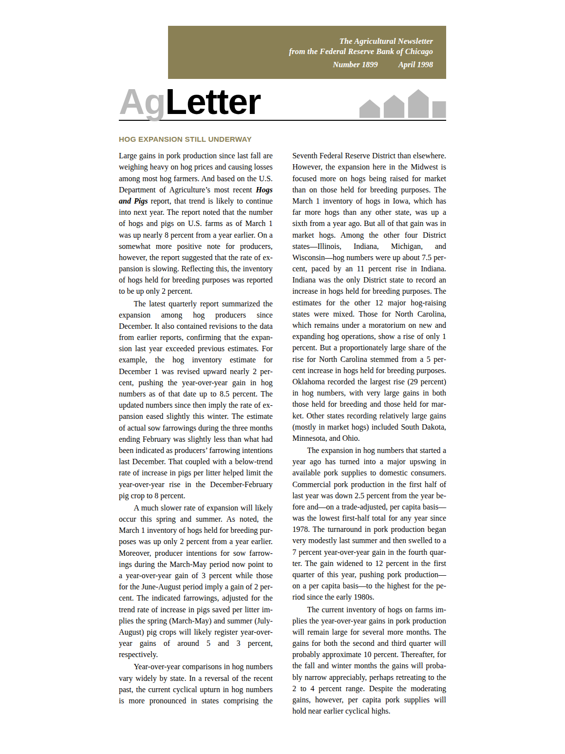The Agricultural Newsletter
from the Federal Reserve Bank of Chicago
Number 1899 April 1998
Ag Letter
Hog expansion still underway
Large gains in pork production since last fall are weighing heavy on hog prices and causing losses among most hog farmers. And based on the U.S. Department of Agriculture’s most recent Hogs and Pigs report, that trend is likely to continue into next year. The report noted that the number of hogs and pigs on U.S. farms as of March 1 was up nearly 8 percent from a year earlier. On a somewhat more positive note for producers, however, the report suggested that the rate of expansion is slowing. Reflecting this, the inventory of hogs held for breeding purposes was reported to be up only 2 percent.
The latest quarterly report summarized the expansion among hog producers since December. It also contained revisions to the data from earlier reports, confirming that the expansion last year exceeded previous estimates. For example, the hog inventory estimate for December 1 was revised upward nearly 2 percent, pushing the year-over-year gain in hog numbers as of that date up to 8.5 percent. The updated numbers since then imply the rate of expansion eased slightly this winter. The estimate of actual sow farrowings during the three months ending February was slightly less than what had been indicated as producers’ farrowing intentions last December. That coupled with a below-trend rate of increase in pigs per litter helped limit the year-over-year rise in the December-February pig crop to 8 percent.
A much slower rate of expansion will likely occur this spring and summer. As noted, the March 1 inventory of hogs held for breeding purposes was up only 2 percent from a year earlier. Moreover, producer intentions for sow farrowings during the March-May period now point to a year-over-year gain of 3 percent while those for the June-August period imply a gain of 2 percent. The indicated farrowings, adjusted for the trend rate of increase in pigs saved per litter implies the spring (March-May) and summer (July-August) pig crops will likely register year-over-year gains of around 5 and 3 percent, respectively.
Year-over-year comparisons in hog numbers vary widely by state. In a reversal of the recent past, the current cyclical upturn in hog numbers is more pronounced in states comprising the Seventh Federal Reserve District than elsewhere. However, the expansion here in the Midwest is focused more on hogs being raised for market than on those held for breeding purposes. The March 1 inventory of hogs in Iowa, which has far more hogs than any other state, was up a sixth from a year ago. But all of that gain was in market hogs. Among the other four District states—Illinois, Indiana, Michigan, and Wisconsin—hog numbers were up about 7.5 percent, paced by an 11 percent rise in Indiana. Indiana was the only District state to record an increase in hogs held for breeding purposes. The estimates for the other 12 major hog-raising states were mixed. Those for North Carolina, which remains under a moratorium on new and expanding hog operations, show a rise of only 1 percent. But a proportionately large share of the rise for North Carolina stemmed from a 5 percent increase in hogs held for breeding purposes. Oklahoma recorded the largest rise (29 percent) in hog numbers, with very large gains in both those held for breeding and those held for market. Other states recording relatively large gains (mostly in market hogs) included South Dakota, Minnesota, and Ohio.
The expansion in hog numbers that started a year ago has turned into a major upswing in available pork supplies to domestic consumers. Commercial pork production in the first half of last year was down 2.5 percent from the year before and—on a trade-adjusted, per capita basis—was the lowest first-half total for any year since 1978. The turnaround in pork production began very modestly last summer and then swelled to a 7 percent year-over-year gain in the fourth quarter. The gain widened to 12 percent in the first quarter of this year, pushing pork production—on a per capita basis—to the highest for the period since the early 1980s.
The current inventory of hogs on farms implies the year-over-year gains in pork production will remain large for several more months. The gains for both the second and third quarter will probably approximate 10 percent. Thereafter, for the fall and winter months the gains will probably narrow appreciably, perhaps retreating to the 2 to 4 percent range. Despite the moderating gains, however, per capita pork supplies will hold near earlier cyclical highs.